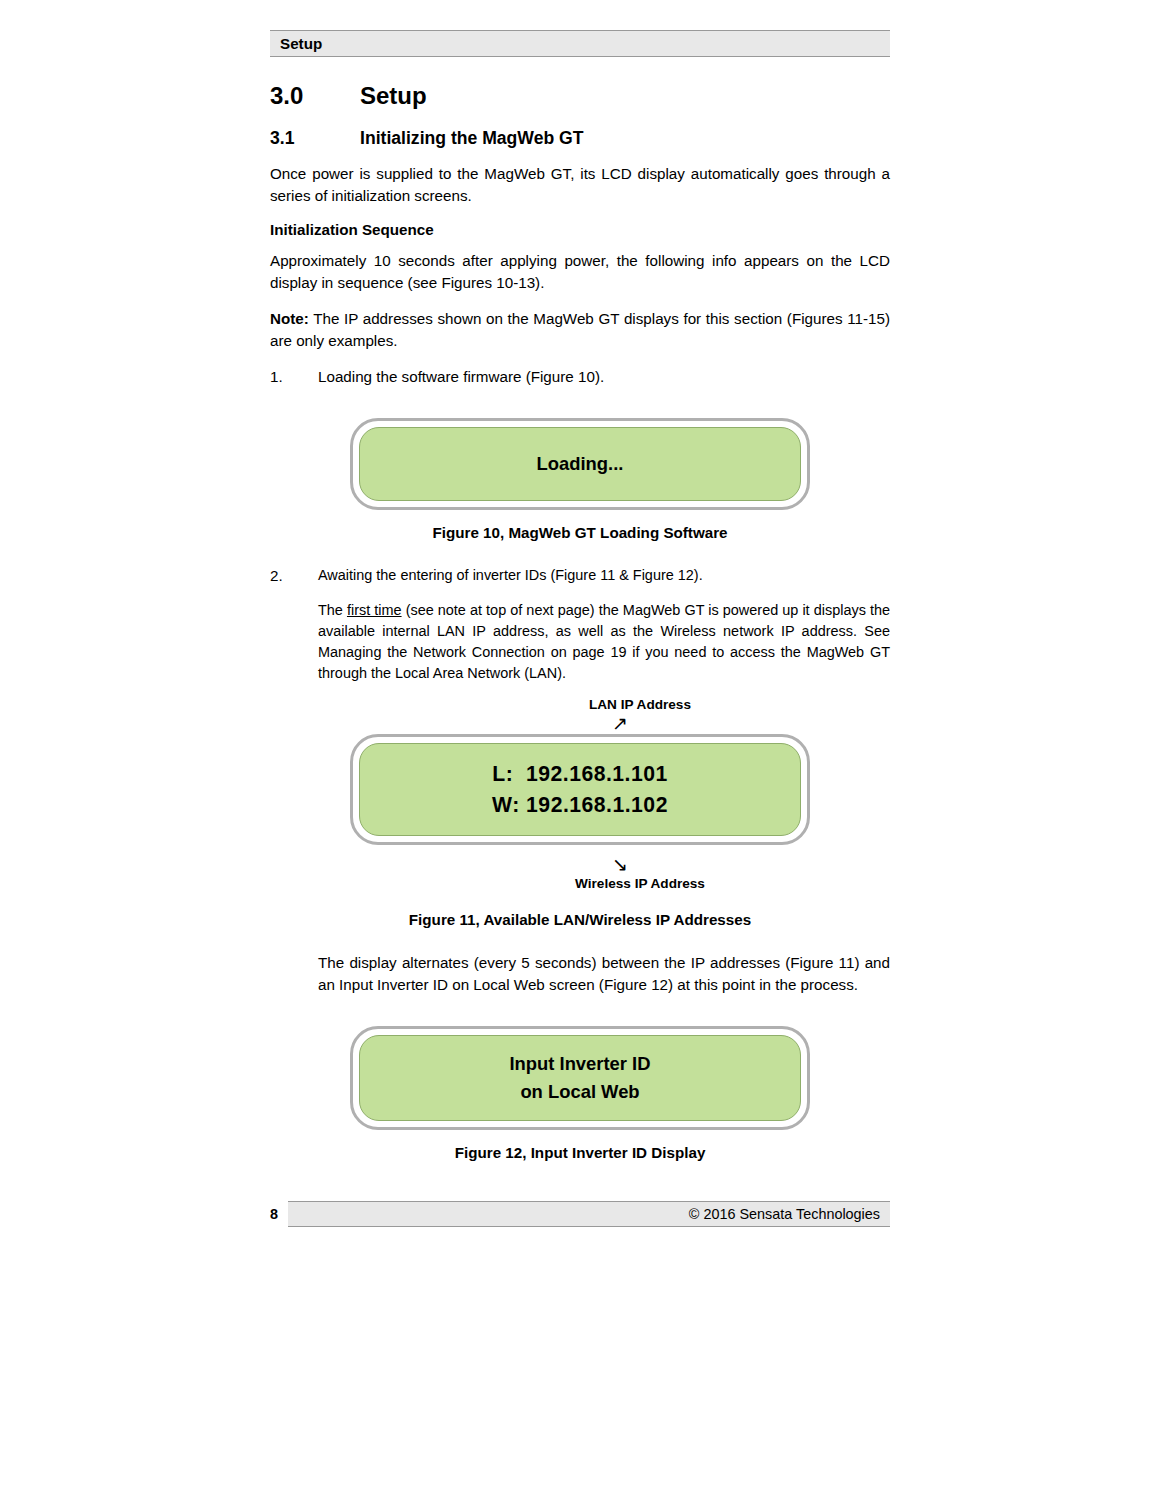Setup
3.0 Setup
3.1 Initializing the MagWeb GT
Once power is supplied to the MagWeb GT, its LCD display automatically goes through a series of initialization screens.
Initialization Sequence
Approximately 10 seconds after applying power, the following info appears on the LCD display in sequence (see Figures 10-13).
Note: The IP addresses shown on the MagWeb GT displays for this section (Figures 11-15) are only examples.
1. Loading the software firmware (Figure 10).
Loading...
Figure 10, MagWeb GT Loading Software
2.
Awaiting the entering of inverter IDs (Figure 11 & Figure 12).
The first time (see note at top of next page) the MagWeb GT is powered up it displays the available internal LAN IP address, as well as the Wireless network IP address. See Managing the Network Connection on page 19 if you need to access the MagWeb GT through the Local Area Network (LAN).
LAN IP Address
↗
L: 192.168.1.101
W: 192.168.1.102
↘
Wireless IP Address
Figure 11, Available LAN/Wireless IP Addresses
The display alternates (every 5 seconds) between the IP addresses (Figure 11) and an Input Inverter ID on Local Web screen (Figure 12) at this point in the process.
Input Inverter ID
on Local Web
Figure 12, Input Inverter ID Display
8 © 2016 Sensata Technologies